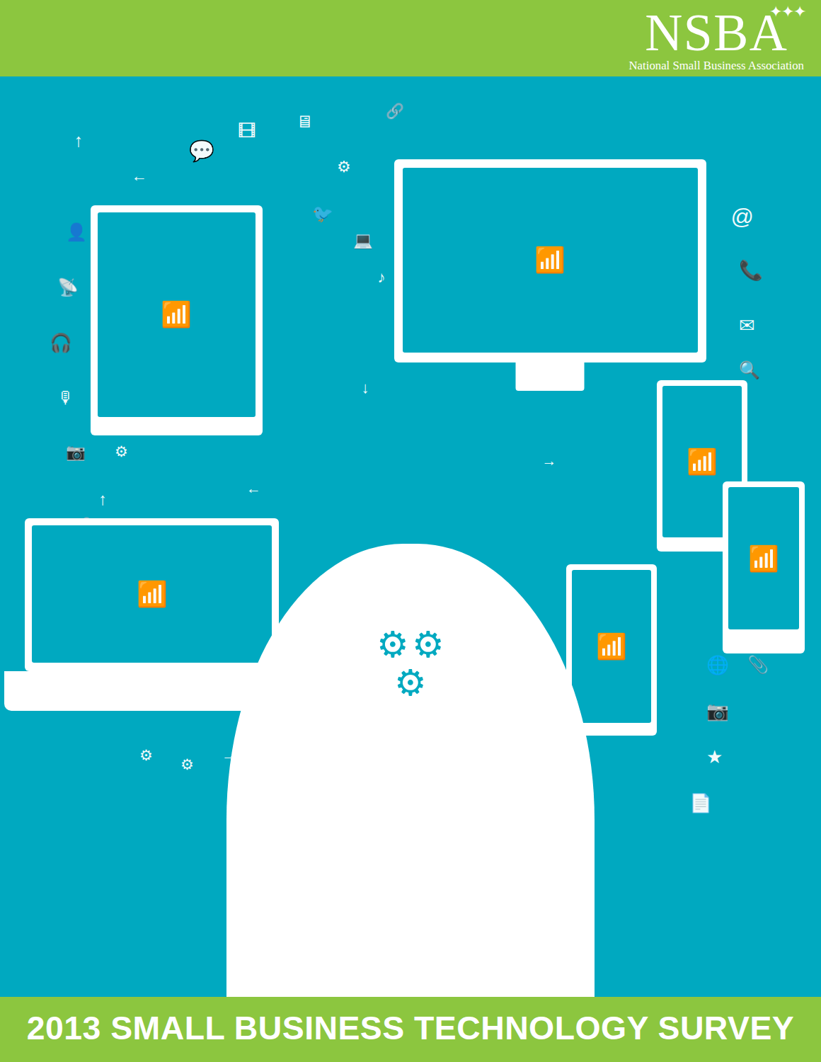NSBA✦✦✦
National Small Business Association
↑ ← 💬 🎞 🖥 ⚙ 🐦 💻 ♪ 🔗 👤 📡 🎧 🎙 📷 ⚙ ↑ 🔗 ⋮ @ 📞 ✉ 🔍 🌐 📎 📷 ★ 📄 ⚙ ⚙ → ↓ → ← ↑
📶
📶
📶
📶
📶
📶
⚙⚙⚙
2013 Small Business Technology Survey